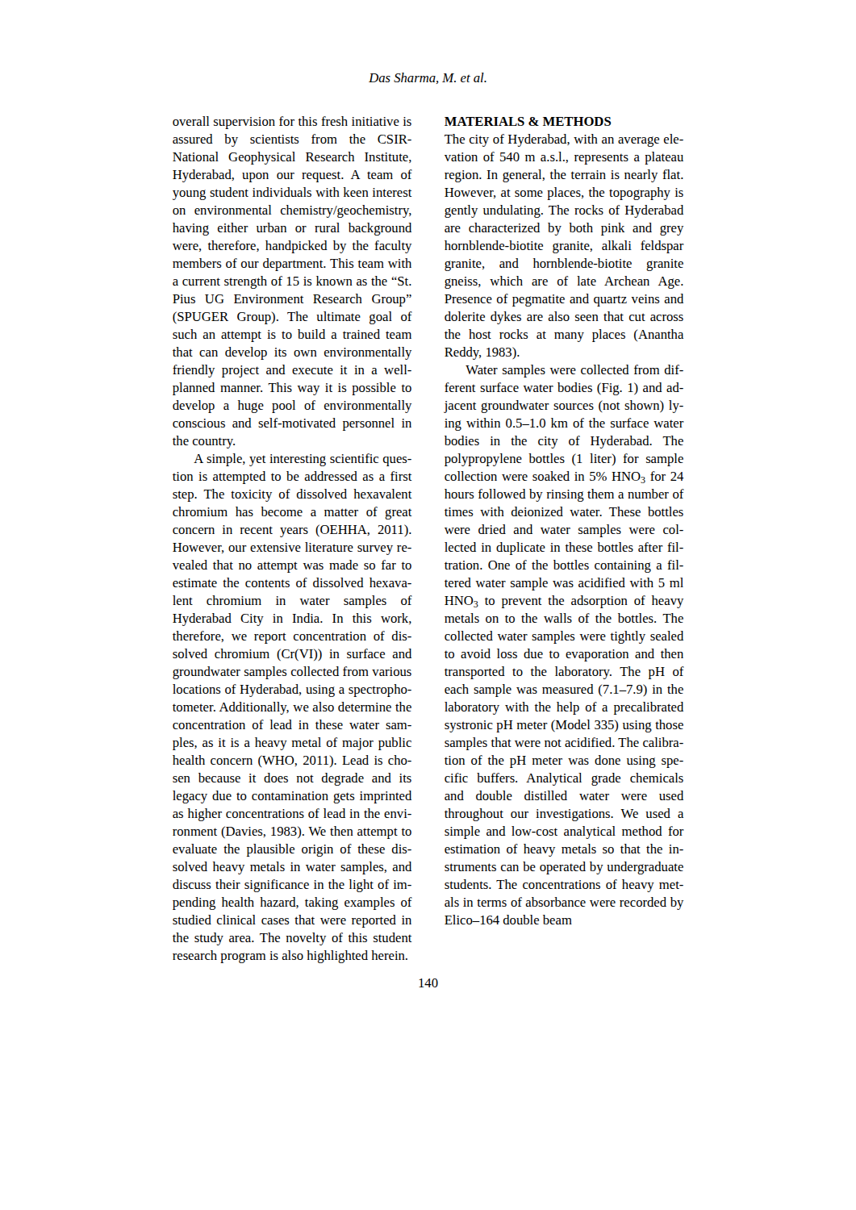Das Sharma, M. et al.
overall supervision for this fresh initiative is assured by scientists from the CSIR-National Geophysical Research Institute, Hyderabad, upon our request. A team of young student individuals with keen interest on environmental chemistry/geochemistry, having either urban or rural background were, therefore, handpicked by the faculty members of our department. This team with a current strength of 15 is known as the “St. Pius UG Environment Research Group” (SPUGER Group). The ultimate goal of such an attempt is to build a trained team that can develop its own environmentally friendly project and execute it in a well-planned manner. This way it is possible to develop a huge pool of environmentally conscious and self-motivated personnel in the country.
A simple, yet interesting scientific question is attempted to be addressed as a first step. The toxicity of dissolved hexavalent chromium has become a matter of great concern in recent years (OEHHA, 2011). However, our extensive literature survey revealed that no attempt was made so far to estimate the contents of dissolved hexavalent chromium in water samples of Hyderabad City in India. In this work, therefore, we report concentration of dissolved chromium (Cr(VI)) in surface and groundwater samples collected from various locations of Hyderabad, using a spectrophotometer. Additionally, we also determine the concentration of lead in these water samples, as it is a heavy metal of major public health concern (WHO, 2011). Lead is chosen because it does not degrade and its legacy due to contamination gets imprinted as higher concentrations of lead in the environment (Davies, 1983). We then attempt to evaluate the plausible origin of these dissolved heavy metals in water samples, and discuss their significance in the light of impending health hazard, taking examples of studied clinical cases that were reported in the study area. The novelty of this student research program is also highlighted herein.
Materials & Methods
The city of Hyderabad, with an average elevation of 540 m a.s.l., represents a plateau region. In general, the terrain is nearly flat. However, at some places, the topography is gently undulating. The rocks of Hyderabad are characterized by both pink and grey hornblende-biotite granite, alkali feldspar granite, and hornblende-biotite granite gneiss, which are of late Archean Age. Presence of pegmatite and quartz veins and dolerite dykes are also seen that cut across the host rocks at many places (Anantha Reddy, 1983).
Water samples were collected from different surface water bodies (Fig. 1) and adjacent groundwater sources (not shown) lying within 0.5–1.0 km of the surface water bodies in the city of Hyderabad. The polypropylene bottles (1 liter) for sample collection were soaked in 5% HNO3 for 24 hours followed by rinsing them a number of times with deionized water. These bottles were dried and water samples were collected in duplicate in these bottles after filtration. One of the bottles containing a filtered water sample was acidified with 5 ml HNO3 to prevent the adsorption of heavy metals on to the walls of the bottles. The collected water samples were tightly sealed to avoid loss due to evaporation and then transported to the laboratory. The pH of each sample was measured (7.1–7.9) in the laboratory with the help of a precalibrated systronic pH meter (Model 335) using those samples that were not acidified. The calibration of the pH meter was done using specific buffers. Analytical grade chemicals and double distilled water were used throughout our investigations. We used a simple and low-cost analytical method for estimation of heavy metals so that the instruments can be operated by undergraduate students. The concentrations of heavy metals in terms of absorbance were recorded by Elico–164 double beam
140